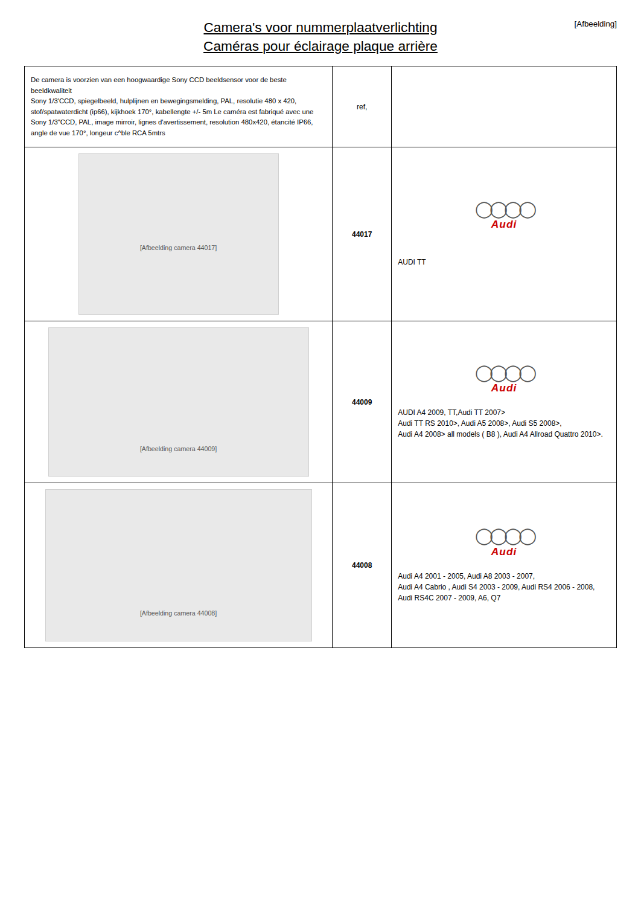Camera's voor nummerplaatverlichting
Caméras pour éclairage plaque arrière
[Afbeelding]
| De camera is voorzien van een hoogwaardige Sony CCD beeldsensor voor de beste beeldkwaliteit Sony 1/3'CCD, spiegelbeeld, hulplijnen en bewegingsmelding, PAL, resolutie 480 x 420, stof/spatwaterdicht (ip66), kijkhoek 170°, kabellengte +/- 5m Le caméra est fabriqué avec une Sony 1/3"CCD, PAL, image mirroir, lignes d'avertissement, resolution 480x420, étancité IP66, angle de vue 170°, longeur c^ble RCA 5mtrs | ref, | |
| [Afbeelding camera 44017] | 44017 | ◯◯◯◯ Audi AUDI TT |
| [Afbeelding camera 44009] | 44009 | ◯◯◯◯ Audi AUDI A4 2009, TT,Audi TT 2007> Audi TT RS 2010>, Audi A5 2008>, Audi S5 2008>, Audi A4 2008> all models ( B8 ), Audi A4 Allroad Quattro 2010>. |
| [Afbeelding camera 44008] | 44008 | ◯◯◯◯ Audi Audi A4 2001 - 2005, Audi A8 2003 - 2007, Audi A4 Cabrio , Audi S4 2003 - 2009, Audi RS4 2006 - 2008, Audi RS4C 2007 - 2009, A6, Q7 |